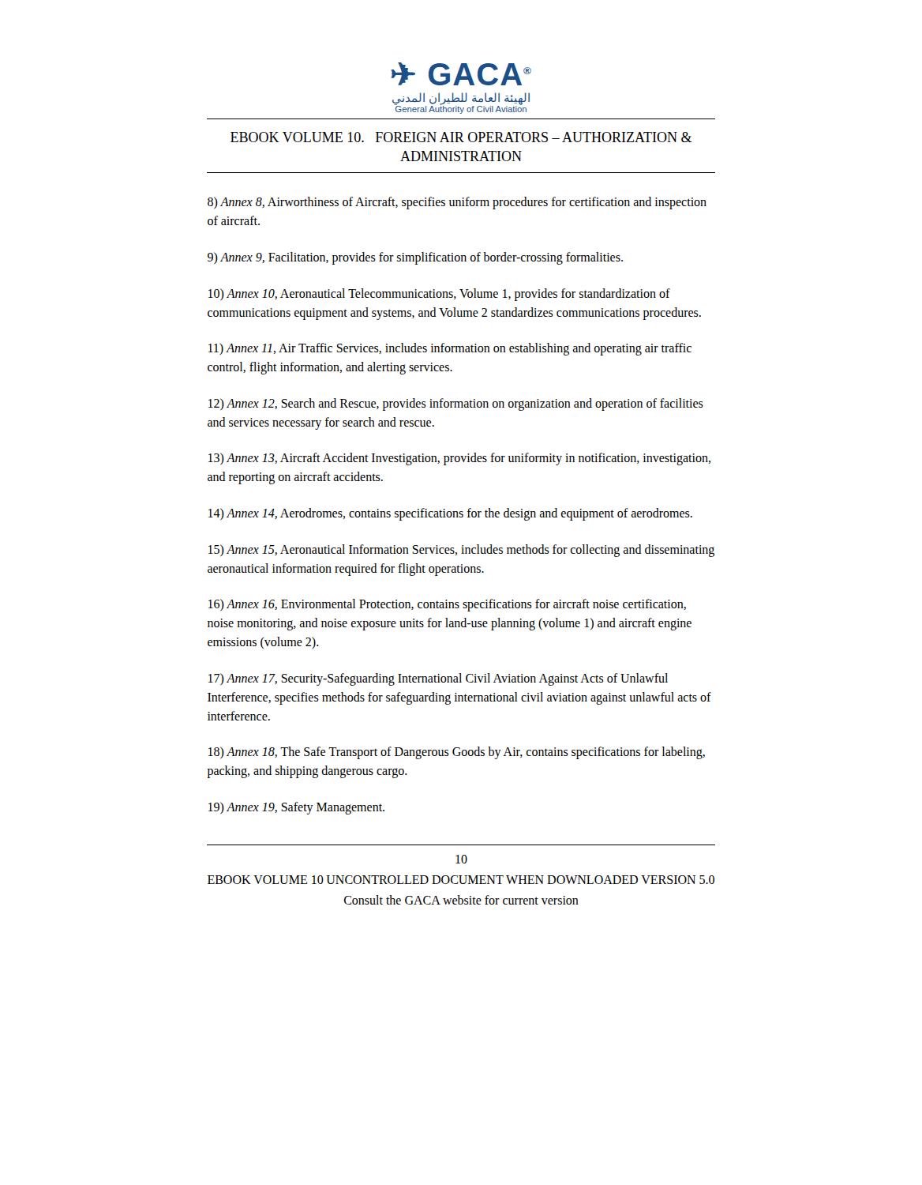✈ GACA®
الهيئة العامة للطيران المدني
General Authority of Civil Aviation
EBOOK VOLUME 10. FOREIGN AIR OPERATORS – AUTHORIZATION &
ADMINISTRATION
8) Annex 8, Airworthiness of Aircraft, specifies uniform procedures for certification and inspection of aircraft.
9) Annex 9, Facilitation, provides for simplification of border-crossing formalities.
10) Annex 10, Aeronautical Telecommunications, Volume 1, provides for standardization of communications equipment and systems, and Volume 2 standardizes communications procedures.
11) Annex 11, Air Traffic Services, includes information on establishing and operating air traffic control, flight information, and alerting services.
12) Annex 12, Search and Rescue, provides information on organization and operation of facilities and services necessary for search and rescue.
13) Annex 13, Aircraft Accident Investigation, provides for uniformity in notification, investigation, and reporting on aircraft accidents.
14) Annex 14, Aerodromes, contains specifications for the design and equipment of aerodromes.
15) Annex 15, Aeronautical Information Services, includes methods for collecting and disseminating aeronautical information required for flight operations.
16) Annex 16, Environmental Protection, contains specifications for aircraft noise certification, noise monitoring, and noise exposure units for land-use planning (volume 1) and aircraft engine emissions (volume 2).
17) Annex 17, Security-Safeguarding International Civil Aviation Against Acts of Unlawful Interference, specifies methods for safeguarding international civil aviation against unlawful acts of interference.
18) Annex 18, The Safe Transport of Dangerous Goods by Air, contains specifications for labeling, packing, and shipping dangerous cargo.
19) Annex 19, Safety Management.
10
EBOOK VOLUME 10 UNCONTROLLED DOCUMENT WHEN DOWNLOADED VERSION 5.0
Consult the GACA website for current version